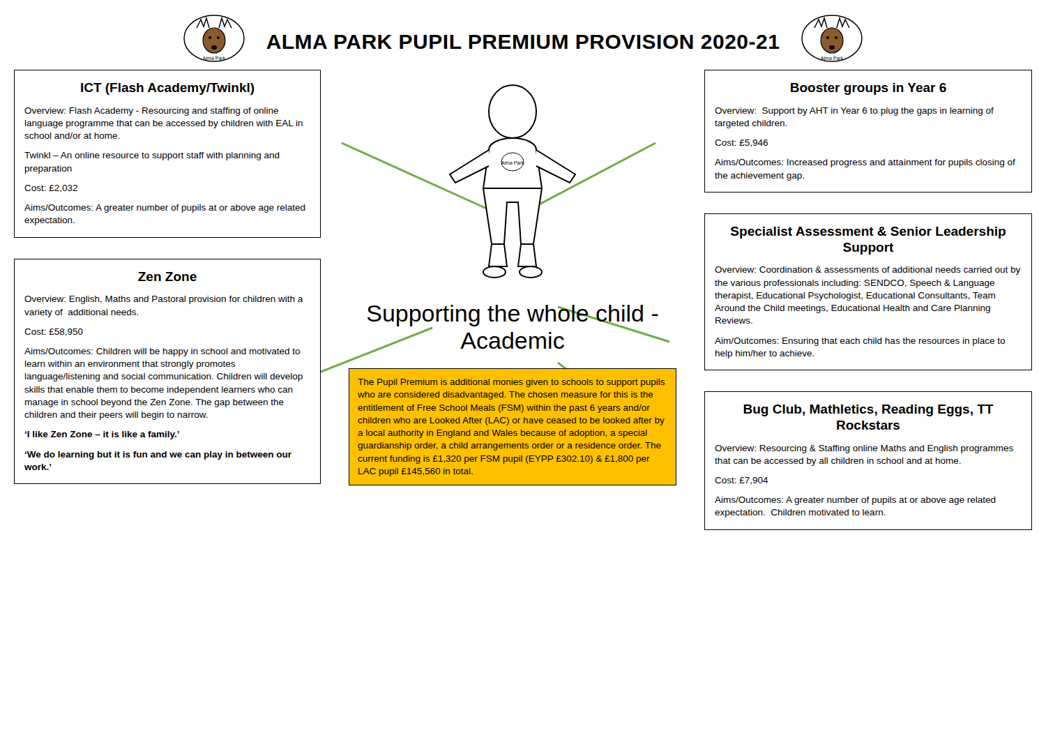Alma Park
ALMA PARK PUPIL PREMIUM PROVISION 2020-21
Alma Park
ICT (Flash Academy/Twinkl)
Overview: Flash Academy - Resourcing and staffing of online language programme that can be accessed by children with EAL in school and/or at home.
Twinkl – An online resource to support staff with planning and preparation
Cost: £2,032
Aims/Outcomes: A greater number of pupils at or above age related expectation.
Zen Zone
Overview: English, Maths and Pastoral provision for children with a variety of additional needs.
Cost: £58,950
Aims/Outcomes: Children will be happy in school and motivated to learn within an environment that strongly promotes language/listening and social communication. Children will develop skills that enable them to become independent learners who can manage in school beyond the Zen Zone. The gap between the children and their peers will begin to narrow.
‘I like Zen Zone – it is like a family.’
‘We do learning but it is fun and we can play in between our work.’
Alma Park
Supporting the whole child - Academic
The Pupil Premium is additional monies given to schools to support pupils who are considered disadvantaged. The chosen measure for this is the entitlement of Free School Meals (FSM) within the past 6 years and/or children who are Looked After (LAC) or have ceased to be looked after by a local authority in England and Wales because of adoption, a special guardianship order, a child arrangements order or a residence order. The current funding is £1,320 per FSM pupil (EYPP £302.10) & £1,800 per LAC pupil £145,560 in total.
Booster groups in Year 6
Overview: Support by AHT in Year 6 to plug the gaps in learning of targeted children.
Cost: £5,946
Aims/Outcomes: Increased progress and attainment for pupils closing of the achievement gap.
Specialist Assessment & Senior Leadership Support
Overview: Coordination & assessments of additional needs carried out by the various professionals including: SENDCO, Speech & Language therapist, Educational Psychologist, Educational Consultants, Team Around the Child meetings, Educational Health and Care Planning Reviews.
Aim/Outcomes: Ensuring that each child has the resources in place to help him/her to achieve.
Bug Club, Mathletics, Reading Eggs, TT Rockstars
Overview: Resourcing & Staffing online Maths and English programmes that can be accessed by all children in school and at home.
Cost: £7,904
Aims/Outcomes: A greater number of pupils at or above age related expectation. Children motivated to learn.